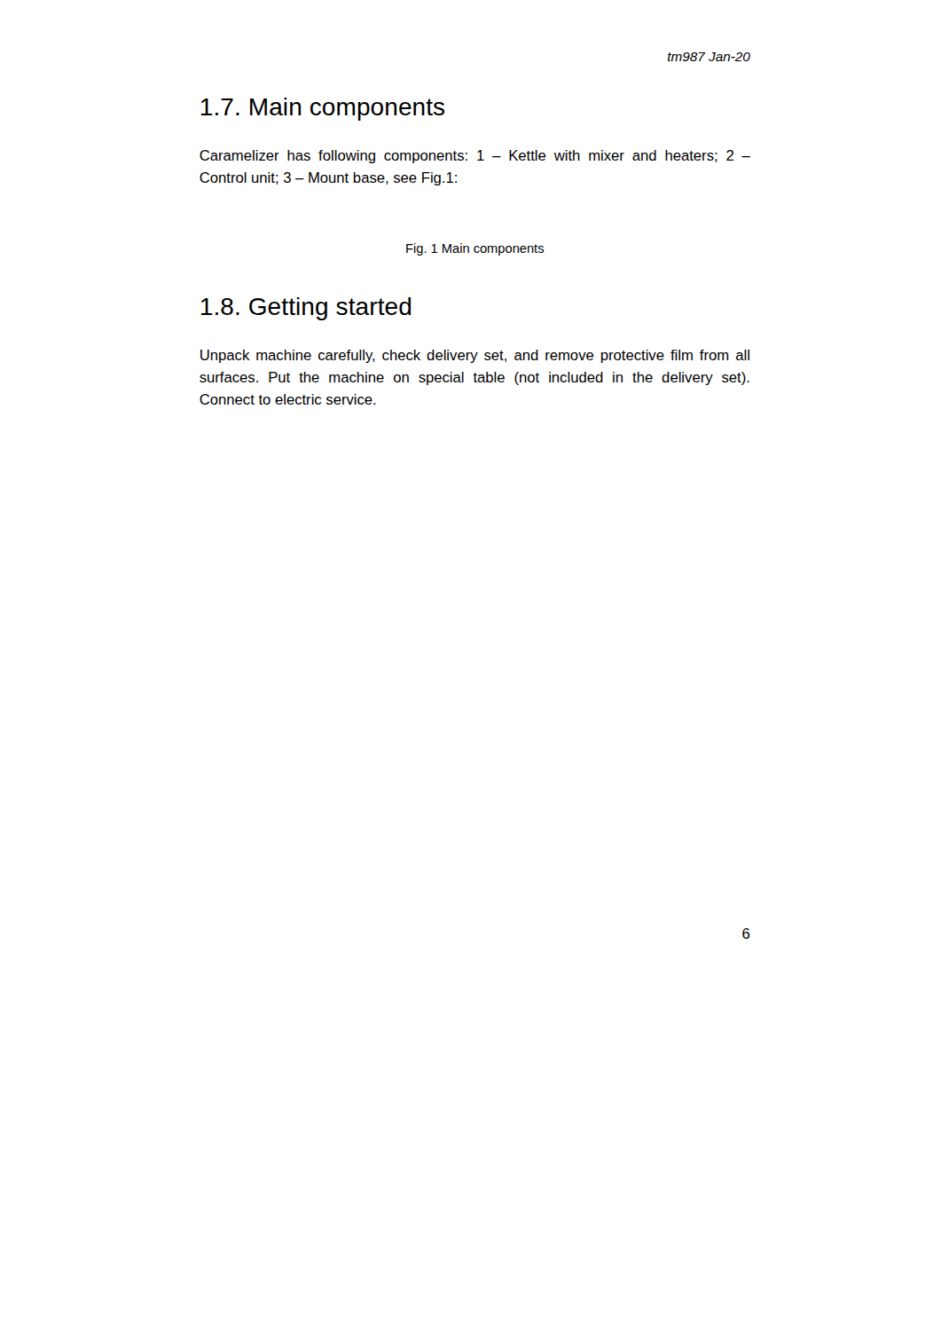tm987 Jan-20
1.7. Main components
Caramelizer has following components: 1 – Kettle with mixer and heaters; 2 – Control unit; 3 – Mount base, see Fig.1:
Fig. 1 Main components
1.8. Getting started
Unpack machine carefully, check delivery set, and remove protective film from all surfaces. Put the machine on special table (not included in the delivery set). Connect to electric service.
6